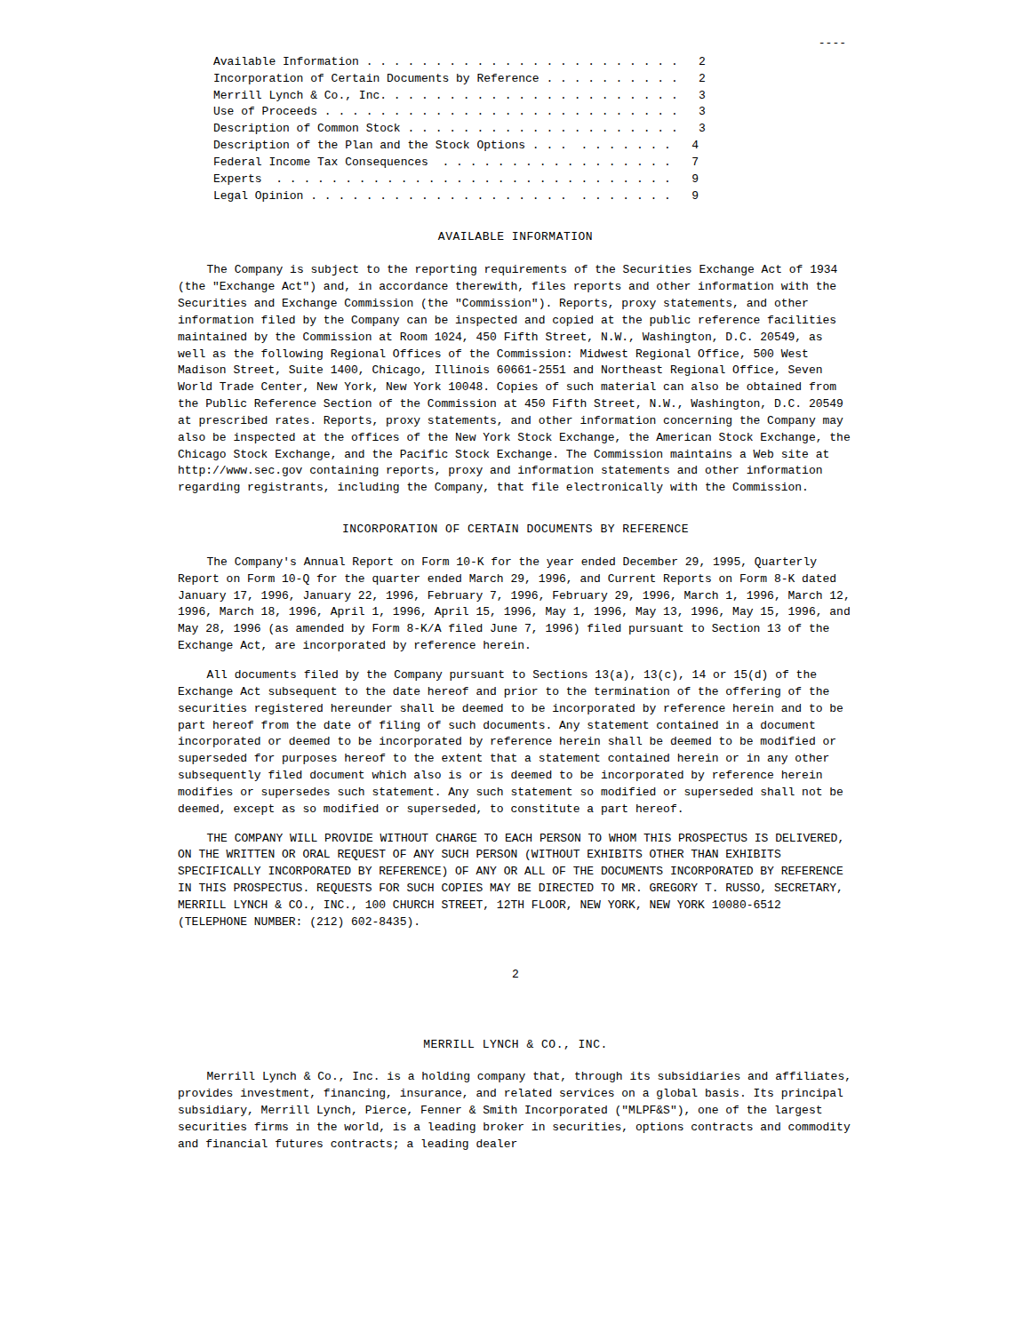----
Available Information . . . . . . . . . . . . . . . . . . . . . . .   2
Incorporation of Certain Documents by Reference . . . . . . . . . .   2
Merrill Lynch & Co., Inc. . . . . . . . . . . . . . . . . . . . . .   3
Use of Proceeds . . . . . . . . . . . . . . . . . . . . . . . . . .   3
Description of Common Stock . . . . . . . . . . . . . . . . . . . .   3
Description of the Plan and the Stock Options . . .  . . . . . . .   4
Federal Income Tax Consequences  . . . . . . . . . . . . . . . . .   7
Experts  . . . . . . . . . . . . . . . . . . . . . . . . . . . . .   9
Legal Opinion . . . . . . . . . . . . . . . . . . .  . . . . . . .   9
AVAILABLE INFORMATION
The Company is subject to the reporting requirements of the Securities Exchange Act of 1934 (the "Exchange Act") and, in accordance therewith, files reports and other information with the Securities and Exchange Commission (the "Commission"). Reports, proxy statements, and other information filed by the Company can be inspected and copied at the public reference facilities maintained by the Commission at Room 1024, 450 Fifth Street, N.W., Washington, D.C. 20549, as well as the following Regional Offices of the Commission: Midwest Regional Office, 500 West Madison Street, Suite 1400, Chicago, Illinois 60661-2551 and Northeast Regional Office, Seven World Trade Center, New York, New York 10048. Copies of such material can also be obtained from the Public Reference Section of the Commission at 450 Fifth Street, N.W., Washington, D.C. 20549 at prescribed rates. Reports, proxy statements, and other information concerning the Company may also be inspected at the offices of the New York Stock Exchange, the American Stock Exchange, the Chicago Stock Exchange, and the Pacific Stock Exchange. The Commission maintains a Web site at http://www.sec.gov containing reports, proxy and information statements and other information regarding registrants, including the Company, that file electronically with the Commission.
INCORPORATION OF CERTAIN DOCUMENTS BY REFERENCE
The Company's Annual Report on Form 10-K for the year ended December 29, 1995, Quarterly Report on Form 10-Q for the quarter ended March 29, 1996, and Current Reports on Form 8-K dated January 17, 1996, January 22, 1996, February 7, 1996, February 29, 1996, March 1, 1996, March 12, 1996, March 18, 1996, April 1, 1996, April 15, 1996, May 1, 1996, May 13, 1996, May 15, 1996, and May 28, 1996 (as amended by Form 8-K/A filed June 7, 1996) filed pursuant to Section 13 of the Exchange Act, are incorporated by reference herein.
All documents filed by the Company pursuant to Sections 13(a), 13(c), 14 or 15(d) of the Exchange Act subsequent to the date hereof and prior to the termination of the offering of the securities registered hereunder shall be deemed to be incorporated by reference herein and to be part hereof from the date of filing of such documents. Any statement contained in a document incorporated or deemed to be incorporated by reference herein shall be deemed to be modified or superseded for purposes hereof to the extent that a statement contained herein or in any other subsequently filed document which also is or is deemed to be incorporated by reference herein modifies or supersedes such statement. Any such statement so modified or superseded shall not be deemed, except as so modified or superseded, to constitute a part hereof.
THE COMPANY WILL PROVIDE WITHOUT CHARGE TO EACH PERSON TO WHOM THIS PROSPECTUS IS DELIVERED, ON THE WRITTEN OR ORAL REQUEST OF ANY SUCH PERSON (WITHOUT EXHIBITS OTHER THAN EXHIBITS SPECIFICALLY INCORPORATED BY REFERENCE) OF ANY OR ALL OF THE DOCUMENTS INCORPORATED BY REFERENCE IN THIS PROSPECTUS. REQUESTS FOR SUCH COPIES MAY BE DIRECTED TO MR. GREGORY T. RUSSO, SECRETARY, MERRILL LYNCH & CO., INC., 100 CHURCH STREET, 12TH FLOOR, NEW YORK, NEW YORK 10080-6512 (TELEPHONE NUMBER: (212) 602-8435).
2
MERRILL LYNCH & CO., INC.
Merrill Lynch & Co., Inc. is a holding company that, through its subsidiaries and affiliates, provides investment, financing, insurance, and related services on a global basis. Its principal subsidiary, Merrill Lynch, Pierce, Fenner & Smith Incorporated ("MLPF&S"), one of the largest securities firms in the world, is a leading broker in securities, options contracts and commodity and financial futures contracts; a leading dealer